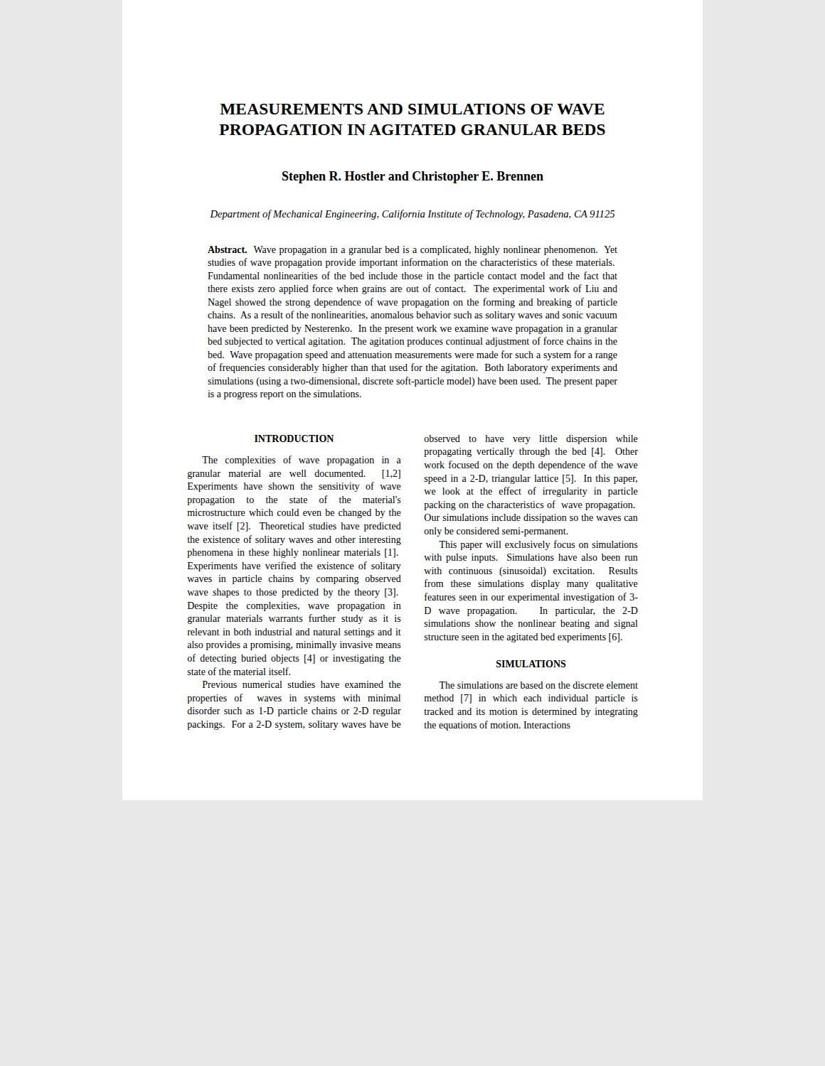MEASUREMENTS AND SIMULATIONS OF WAVE PROPAGATION IN AGITATED GRANULAR BEDS
Stephen R. Hostler and Christopher E. Brennen
Department of Mechanical Engineering, California Institute of Technology, Pasadena, CA 91125
Abstract. Wave propagation in a granular bed is a complicated, highly nonlinear phenomenon. Yet studies of wave propagation provide important information on the characteristics of these materials. Fundamental nonlinearities of the bed include those in the particle contact model and the fact that there exists zero applied force when grains are out of contact. The experimental work of Liu and Nagel showed the strong dependence of wave propagation on the forming and breaking of particle chains. As a result of the nonlinearities, anomalous behavior such as solitary waves and sonic vacuum have been predicted by Nesterenko. In the present work we examine wave propagation in a granular bed subjected to vertical agitation. The agitation produces continual adjustment of force chains in the bed. Wave propagation speed and attenuation measurements were made for such a system for a range of frequencies considerably higher than that used for the agitation. Both laboratory experiments and simulations (using a two-dimensional, discrete soft-particle model) have been used. The present paper is a progress report on the simulations.
Introduction
The complexities of wave propagation in a granular material are well documented. [1,2] Experiments have shown the sensitivity of wave propagation to the state of the material's microstructure which could even be changed by the wave itself [2]. Theoretical studies have predicted the existence of solitary waves and other interesting phenomena in these highly nonlinear materials [1]. Experiments have verified the existence of solitary waves in particle chains by comparing observed wave shapes to those predicted by the theory [3]. Despite the complexities, wave propagation in granular materials warrants further study as it is relevant in both industrial and natural settings and it also provides a promising, minimally invasive means of detecting buried objects [4] or investigating the state of the material itself.
Previous numerical studies have examined the properties of waves in systems with minimal disorder such as 1-D particle chains or 2-D regular packings. For a 2-D system, solitary waves have be observed to have very little dispersion while propagating vertically through the bed [4]. Other work focused on the depth dependence of the wave speed in a 2-D, triangular lattice [5]. In this paper, we look at the effect of irregularity in particle packing on the characteristics of wave propagation. Our simulations include dissipation so the waves can only be considered semi-permanent.
This paper will exclusively focus on simulations with pulse inputs. Simulations have also been run with continuous (sinusoidal) excitation. Results from these simulations display many qualitative features seen in our experimental investigation of 3-D wave propagation. In particular, the 2-D simulations show the nonlinear beating and signal structure seen in the agitated bed experiments [6].
Simulations
The simulations are based on the discrete element method [7] in which each individual particle is tracked and its motion is determined by integrating the equations of motion. Interactions